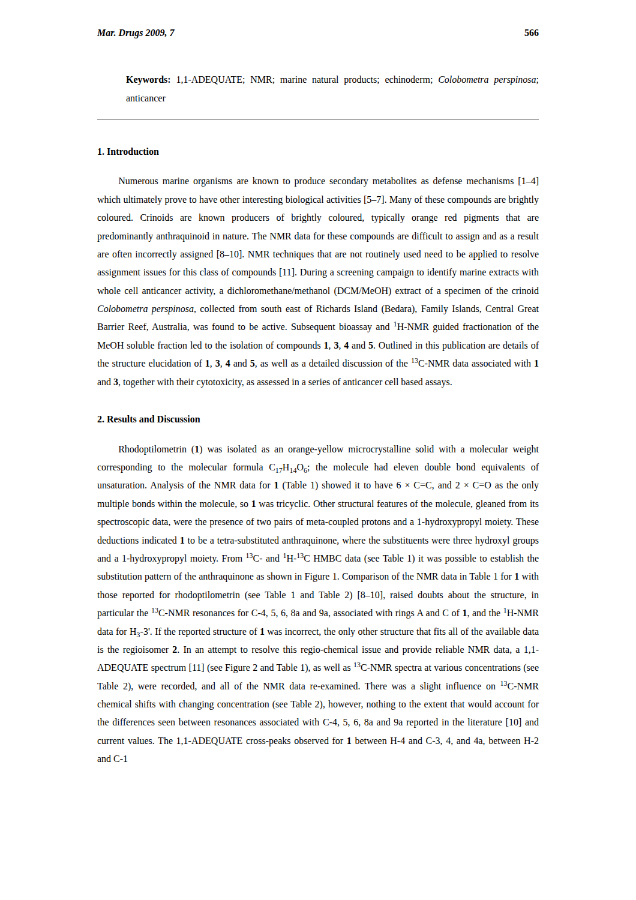Mar. Drugs 2009, 7 566
Keywords: 1,1-ADEQUATE; NMR; marine natural products; echinoderm; Colobometra perspinosa; anticancer
1. Introduction
Numerous marine organisms are known to produce secondary metabolites as defense mechanisms [1–4] which ultimately prove to have other interesting biological activities [5–7]. Many of these compounds are brightly coloured. Crinoids are known producers of brightly coloured, typically orange red pigments that are predominantly anthraquinoid in nature. The NMR data for these compounds are difficult to assign and as a result are often incorrectly assigned [8–10]. NMR techniques that are not routinely used need to be applied to resolve assignment issues for this class of compounds [11]. During a screening campaign to identify marine extracts with whole cell anticancer activity, a dichloromethane/methanol (DCM/MeOH) extract of a specimen of the crinoid Colobometra perspinosa, collected from south east of Richards Island (Bedara), Family Islands, Central Great Barrier Reef, Australia, was found to be active. Subsequent bioassay and 1H-NMR guided fractionation of the MeOH soluble fraction led to the isolation of compounds 1, 3, 4 and 5. Outlined in this publication are details of the structure elucidation of 1, 3, 4 and 5, as well as a detailed discussion of the 13C-NMR data associated with 1 and 3, together with their cytotoxicity, as assessed in a series of anticancer cell based assays.
2. Results and Discussion
Rhodoptilometrin (1) was isolated as an orange-yellow microcrystalline solid with a molecular weight corresponding to the molecular formula C17H14O6; the molecule had eleven double bond equivalents of unsaturation. Analysis of the NMR data for 1 (Table 1) showed it to have 6 × C=C, and 2 × C=O as the only multiple bonds within the molecule, so 1 was tricyclic. Other structural features of the molecule, gleaned from its spectroscopic data, were the presence of two pairs of meta-coupled protons and a 1-hydroxypropyl moiety. These deductions indicated 1 to be a tetra-substituted anthraquinone, where the substituents were three hydroxyl groups and a 1-hydroxypropyl moiety. From 13C- and 1H-13C HMBC data (see Table 1) it was possible to establish the substitution pattern of the anthraquinone as shown in Figure 1. Comparison of the NMR data in Table 1 for 1 with those reported for rhodoptilometrin (see Table 1 and Table 2) [8–10], raised doubts about the structure, in particular the 13C-NMR resonances for C-4, 5, 6, 8a and 9a, associated with rings A and C of 1, and the 1H-NMR data for H3-3'. If the reported structure of 1 was incorrect, the only other structure that fits all of the available data is the regioisomer 2. In an attempt to resolve this regio-chemical issue and provide reliable NMR data, a 1,1-ADEQUATE spectrum [11] (see Figure 2 and Table 1), as well as 13C-NMR spectra at various concentrations (see Table 2), were recorded, and all of the NMR data re-examined. There was a slight influence on 13C-NMR chemical shifts with changing concentration (see Table 2), however, nothing to the extent that would account for the differences seen between resonances associated with C-4, 5, 6, 8a and 9a reported in the literature [10] and current values. The 1,1-ADEQUATE cross-peaks observed for 1 between H-4 and C-3, 4, and 4a, between H-2 and C-1